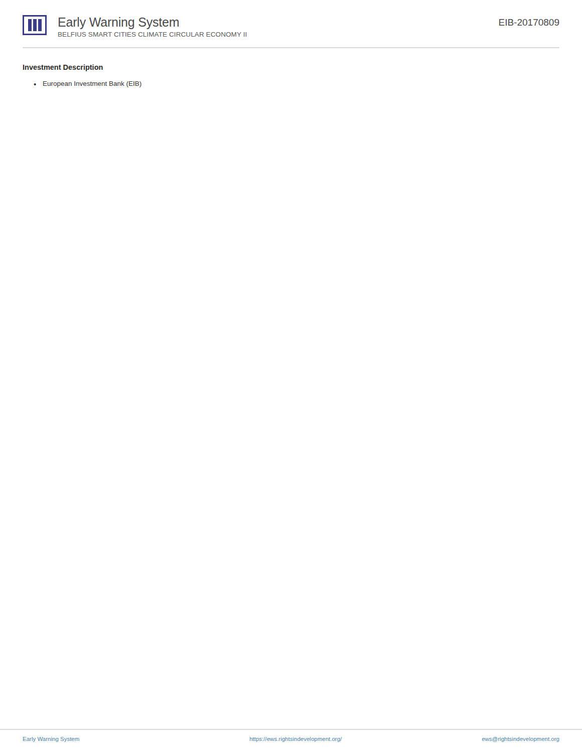Early Warning System
BELFIUS SMART CITIES CLIMATE CIRCULAR ECONOMY II
EIB-20170809
Investment Description
European Investment Bank (EIB)
Early Warning System
https://ews.rightsindevelopment.org/
ews@rightsindevelopment.org